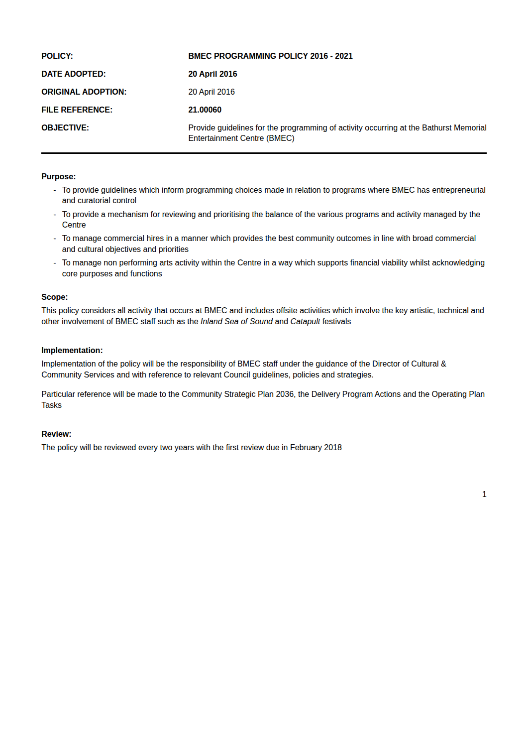| POLICY: | BMEC PROGRAMMING POLICY 2016 - 2021 |
| DATE ADOPTED: | 20 April 2016 |
| ORIGINAL ADOPTION: | 20 April 2016 |
| FILE REFERENCE: | 21.00060 |
| OBJECTIVE: | Provide guidelines for the programming of activity occurring at the Bathurst Memorial Entertainment Centre (BMEC) |
Purpose:
To provide guidelines which inform programming choices made in relation to programs where BMEC has entrepreneurial and curatorial control
To provide a mechanism for reviewing and prioritising the balance of the various programs and activity managed by the Centre
To manage commercial hires in a manner which provides the best community outcomes in line with broad commercial and cultural objectives and priorities
To manage non performing arts activity within the Centre in a way which supports financial viability whilst acknowledging core purposes and functions
Scope:
This policy considers all activity that occurs at BMEC and includes offsite activities which involve the key artistic, technical and other involvement of BMEC staff such as the Inland Sea of Sound and Catapult festivals
Implementation:
Implementation of the policy will be the responsibility of BMEC staff under the guidance of the Director of Cultural & Community Services and with reference to relevant Council guidelines, policies and strategies.
Particular reference will be made to the Community Strategic Plan 2036, the Delivery Program Actions and the Operating Plan Tasks
Review:
The policy will be reviewed every two years with the first review due in February 2018
1